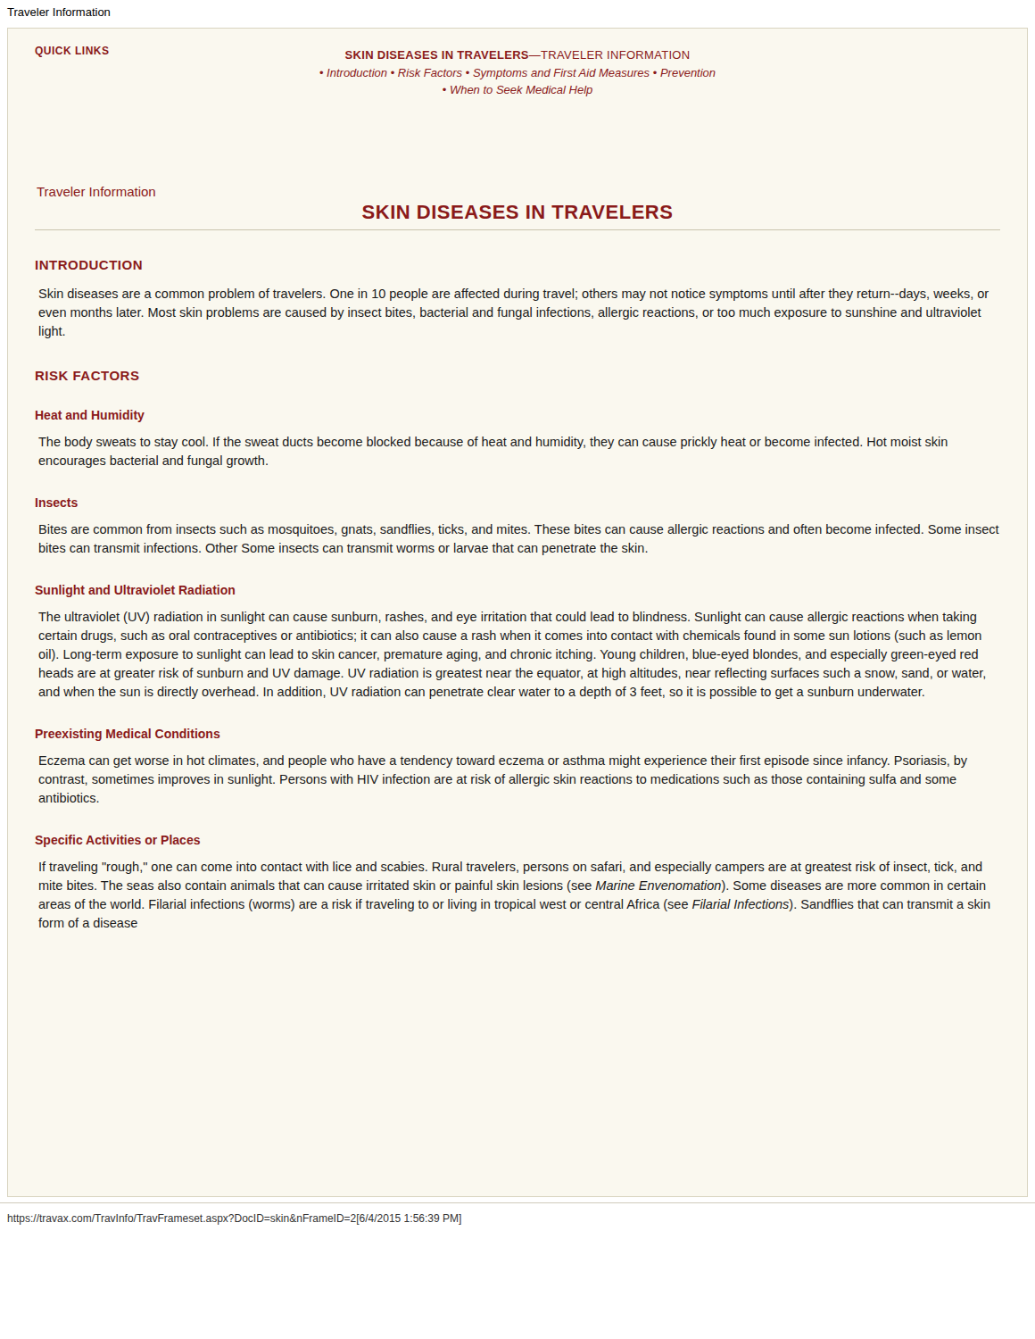Traveler Information
QUICK LINKS
SKIN DISEASES IN TRAVELERS—TRAVELER INFORMATION
• Introduction • Risk Factors • Symptoms and First Aid Measures • Prevention
• When to Seek Medical Help
Traveler Information
SKIN DISEASES IN TRAVELERS
INTRODUCTION
Skin diseases are a common problem of travelers. One in 10 people are affected during travel; others may not notice symptoms until after they return--days, weeks, or even months later. Most skin problems are caused by insect bites, bacterial and fungal infections, allergic reactions, or too much exposure to sunshine and ultraviolet light.
RISK FACTORS
Heat and Humidity
The body sweats to stay cool. If the sweat ducts become blocked because of heat and humidity, they can cause prickly heat or become infected. Hot moist skin encourages bacterial and fungal growth.
Insects
Bites are common from insects such as mosquitoes, gnats, sandflies, ticks, and mites. These bites can cause allergic reactions and often become infected. Some insect bites can transmit infections. Other Some insects can transmit worms or larvae that can penetrate the skin.
Sunlight and Ultraviolet Radiation
The ultraviolet (UV) radiation in sunlight can cause sunburn, rashes, and eye irritation that could lead to blindness. Sunlight can cause allergic reactions when taking certain drugs, such as oral contraceptives or antibiotics; it can also cause a rash when it comes into contact with chemicals found in some sun lotions (such as lemon oil). Long-term exposure to sunlight can lead to skin cancer, premature aging, and chronic itching. Young children, blue-eyed blondes, and especially green-eyed red heads are at greater risk of sunburn and UV damage. UV radiation is greatest near the equator, at high altitudes, near reflecting surfaces such a snow, sand, or water, and when the sun is directly overhead. In addition, UV radiation can penetrate clear water to a depth of 3 feet, so it is possible to get a sunburn underwater.
Preexisting Medical Conditions
Eczema can get worse in hot climates, and people who have a tendency toward eczema or asthma might experience their first episode since infancy. Psoriasis, by contrast, sometimes improves in sunlight. Persons with HIV infection are at risk of allergic skin reactions to medications such as those containing sulfa and some antibiotics.
Specific Activities or Places
If traveling "rough," one can come into contact with lice and scabies. Rural travelers, persons on safari, and especially campers are at greatest risk of insect, tick, and mite bites. The seas also contain animals that can cause irritated skin or painful skin lesions (see Marine Envenomation). Some diseases are more common in certain areas of the world. Filarial infections (worms) are a risk if traveling to or living in tropical west or central Africa (see Filarial Infections). Sandflies that can transmit a skin form of a disease
https://travax.com/TravInfo/TravFrameset.aspx?DocID=skin&nFrameID=2[6/4/2015 1:56:39 PM]